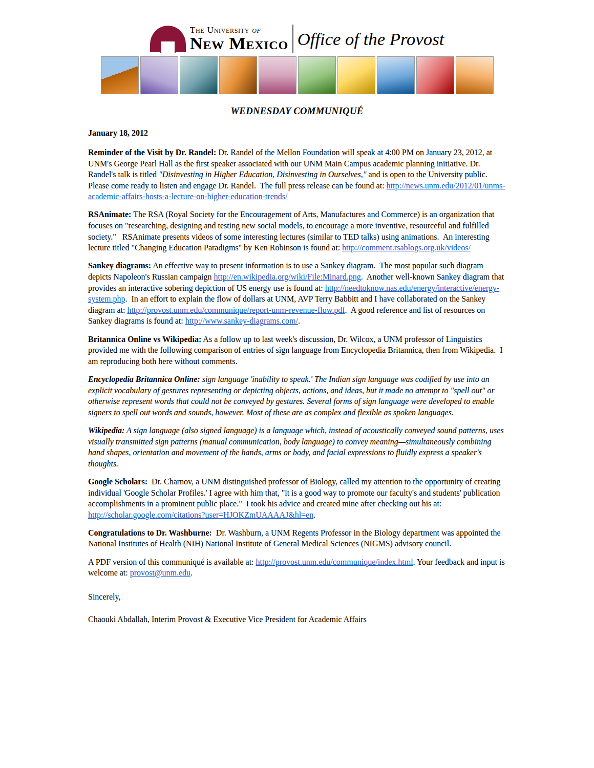The University of New Mexico
Office of the Provost
WEDNESDAY COMMUNIQUÉ
January 18, 2012
Reminder of the Visit by Dr. Randel: Dr. Randel of the Mellon Foundation will speak at 4:00 PM on January 23, 2012, at UNM's George Pearl Hall as the first speaker associated with our UNM Main Campus academic planning initiative. Dr. Randel's talk is titled "Disinvesting in Higher Education, Disinvesting in Ourselves," and is open to the University public. Please come ready to listen and engage Dr. Randel. The full press release can be found at: http://news.unm.edu/2012/01/unms-academic-affairs-hosts-a-lecture-on-higher-education-trends/
RSAnimate: The RSA (Royal Society for the Encouragement of Arts, Manufactures and Commerce) is an organization that focuses on "researching, designing and testing new social models, to encourage a more inventive, resourceful and fulfilled society." RSAnimate presents videos of some interesting lectures (similar to TED talks) using animations. An interesting lecture titled "Changing Education Paradigms" by Ken Robinson is found at: http://comment.rsablogs.org.uk/videos/
Sankey diagrams: An effective way to present information is to use a Sankey diagram. The most popular such diagram depicts Napoleon's Russian campaign http://en.wikipedia.org/wiki/File:Minard.png. Another well-known Sankey diagram that provides an interactive sobering depiction of US energy use is found at: http://needtoknow.nas.edu/energy/interactive/energy-system.php. In an effort to explain the flow of dollars at UNM, AVP Terry Babbitt and I have collaborated on the Sankey diagram at: http://provost.unm.edu/communique/report-unm-revenue-flow.pdf. A good reference and list of resources on Sankey diagrams is found at: http://www.sankey-diagrams.com/.
Britannica Online vs Wikipedia: As a follow up to last week's discussion, Dr. Wilcox, a UNM professor of Linguistics provided me with the following comparison of entries of sign language from Encyclopedia Britannica, then from Wikipedia. I am reproducing both here without comments.
Encyclopedia Britannica Online: sign language 'inability to speak.' The Indian sign language was codified by use into an explicit vocabulary of gestures representing or depicting objects, actions, and ideas, but it made no attempt to "spell out" or otherwise represent words that could not be conveyed by gestures. Several forms of sign language were developed to enable signers to spell out words and sounds, however. Most of these are as complex and flexible as spoken languages.
Wikipedia: A sign language (also signed language) is a language which, instead of acoustically conveyed sound patterns, uses visually transmitted sign patterns (manual communication, body language) to convey meaning—simultaneously combining hand shapes, orientation and movement of the hands, arms or body, and facial expressions to fluidly express a speaker's thoughts.
Google Scholars: Dr. Charnov, a UNM distinguished professor of Biology, called my attention to the opportunity of creating individual 'Google Scholar Profiles.' I agree with him that, "it is a good way to promote our faculty's and students' publication accomplishments in a prominent public place." I took his advice and created mine after checking out his at: http://scholar.google.com/citations?user=HJOKZmUAAAAJ&hl=en.
Congratulations to Dr. Washburne: Dr. Washburn, a UNM Regents Professor in the Biology department was appointed the National Institutes of Health (NIH) National Institute of General Medical Sciences (NIGMS) advisory council.
A PDF version of this communiqué is available at: http://provost.unm.edu/communique/index.html. Your feedback and input is welcome at: provost@unm.edu.
Sincerely,
Chaouki Abdallah, Interim Provost & Executive Vice President for Academic Affairs